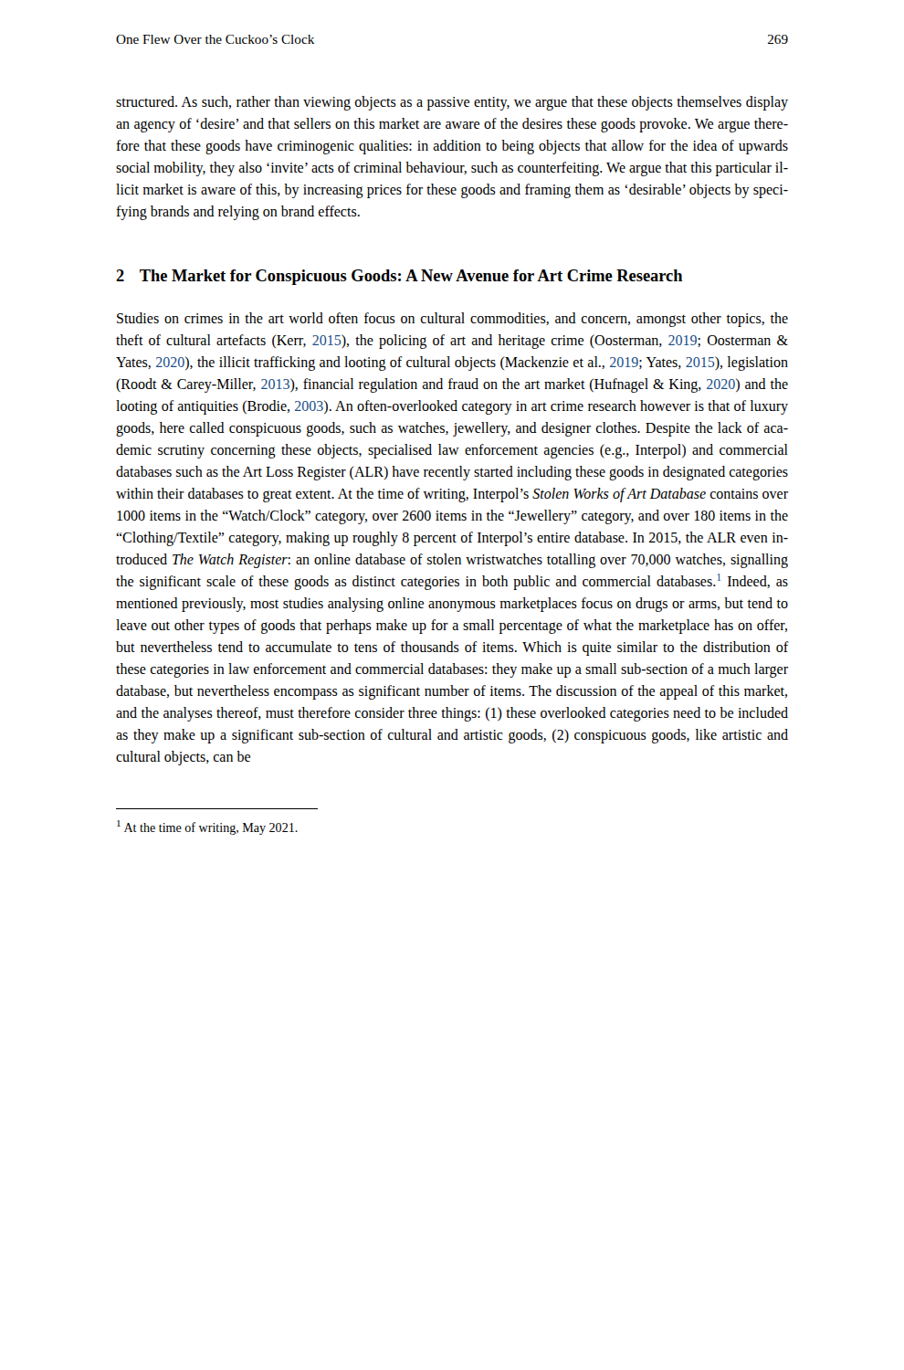One Flew Over the Cuckoo’s Clock 269
structured. As such, rather than viewing objects as a passive entity, we argue that these objects themselves display an agency of ‘desire’ and that sellers on this market are aware of the desires these goods provoke. We argue therefore that these goods have criminogenic qualities: in addition to being objects that allow for the idea of upwards social mobility, they also ‘invite’ acts of criminal behaviour, such as counterfeiting. We argue that this particular illicit market is aware of this, by increasing prices for these goods and framing them as ‘desirable’ objects by specifying brands and relying on brand effects.
2 The Market for Conspicuous Goods: A New Avenue for Art Crime Research
Studies on crimes in the art world often focus on cultural commodities, and concern, amongst other topics, the theft of cultural artefacts (Kerr, 2015), the policing of art and heritage crime (Oosterman, 2019; Oosterman & Yates, 2020), the illicit trafficking and looting of cultural objects (Mackenzie et al., 2019; Yates, 2015), legislation (Roodt & Carey-Miller, 2013), financial regulation and fraud on the art market (Hufnagel & King, 2020) and the looting of antiquities (Brodie, 2003). An often-overlooked category in art crime research however is that of luxury goods, here called conspicuous goods, such as watches, jewellery, and designer clothes. Despite the lack of academic scrutiny concerning these objects, specialised law enforcement agencies (e.g., Interpol) and commercial databases such as the Art Loss Register (ALR) have recently started including these goods in designated categories within their databases to great extent. At the time of writing, Interpol’s Stolen Works of Art Database contains over 1000 items in the “Watch/Clock” category, over 2600 items in the “Jewellery” category, and over 180 items in the “Clothing/Textile” category, making up roughly 8 percent of Interpol’s entire database. In 2015, the ALR even introduced The Watch Register: an online database of stolen wristwatches totalling over 70,000 watches, signalling the significant scale of these goods as distinct categories in both public and commercial databases.1 Indeed, as mentioned previously, most studies analysing online anonymous marketplaces focus on drugs or arms, but tend to leave out other types of goods that perhaps make up for a small percentage of what the marketplace has on offer, but nevertheless tend to accumulate to tens of thousands of items. Which is quite similar to the distribution of these categories in law enforcement and commercial databases: they make up a small sub-section of a much larger database, but nevertheless encompass as significant number of items. The discussion of the appeal of this market, and the analyses thereof, must therefore consider three things: (1) these overlooked categories need to be included as they make up a significant sub-section of cultural and artistic goods, (2) conspicuous goods, like artistic and cultural objects, can be
1At the time of writing, May 2021.